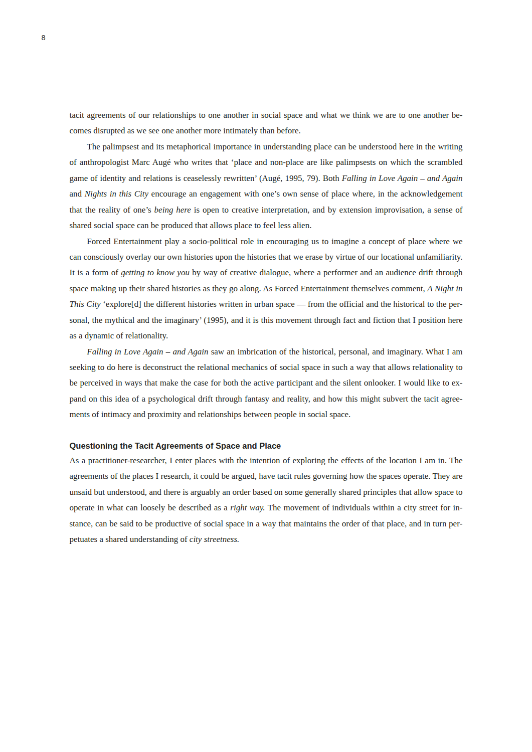8
tacit agreements of our relationships to one another in social space and what we think we are to one another becomes disrupted as we see one another more intimately than before.
The palimpsest and its metaphorical importance in understanding place can be understood here in the writing of anthropologist Marc Augé who writes that ‘place and non-place are like palimpsests on which the scrambled game of identity and relations is ceaselessly rewritten’ (Augé, 1995, 79). Both Falling in Love Again – and Again and Nights in this City encourage an engagement with one’s own sense of place where, in the acknowledgement that the reality of one’s being here is open to creative interpretation, and by extension improvisation, a sense of shared social space can be produced that allows place to feel less alien.
Forced Entertainment play a socio-political role in encouraging us to imagine a concept of place where we can consciously overlay our own histories upon the histories that we erase by virtue of our locational unfamiliarity. It is a form of getting to know you by way of creative dialogue, where a performer and an audience drift through space making up their shared histories as they go along. As Forced Entertainment themselves comment, A Night in This City ‘explore[d] the different histories written in urban space — from the official and the historical to the personal, the mythical and the imaginary’ (1995), and it is this movement through fact and fiction that I position here as a dynamic of relationality.
Falling in Love Again – and Again saw an imbrication of the historical, personal, and imaginary. What I am seeking to do here is deconstruct the relational mechanics of social space in such a way that allows relationality to be perceived in ways that make the case for both the active participant and the silent onlooker. I would like to expand on this idea of a psychological drift through fantasy and reality, and how this might subvert the tacit agreements of intimacy and proximity and relationships between people in social space.
Questioning the Tacit Agreements of Space and Place
As a practitioner-researcher, I enter places with the intention of exploring the effects of the location I am in. The agreements of the places I research, it could be argued, have tacit rules governing how the spaces operate. They are unsaid but understood, and there is arguably an order based on some generally shared principles that allow space to operate in what can loosely be described as a right way. The movement of individuals within a city street for instance, can be said to be productive of social space in a way that maintains the order of that place, and in turn perpetuates a shared understanding of city streetness.